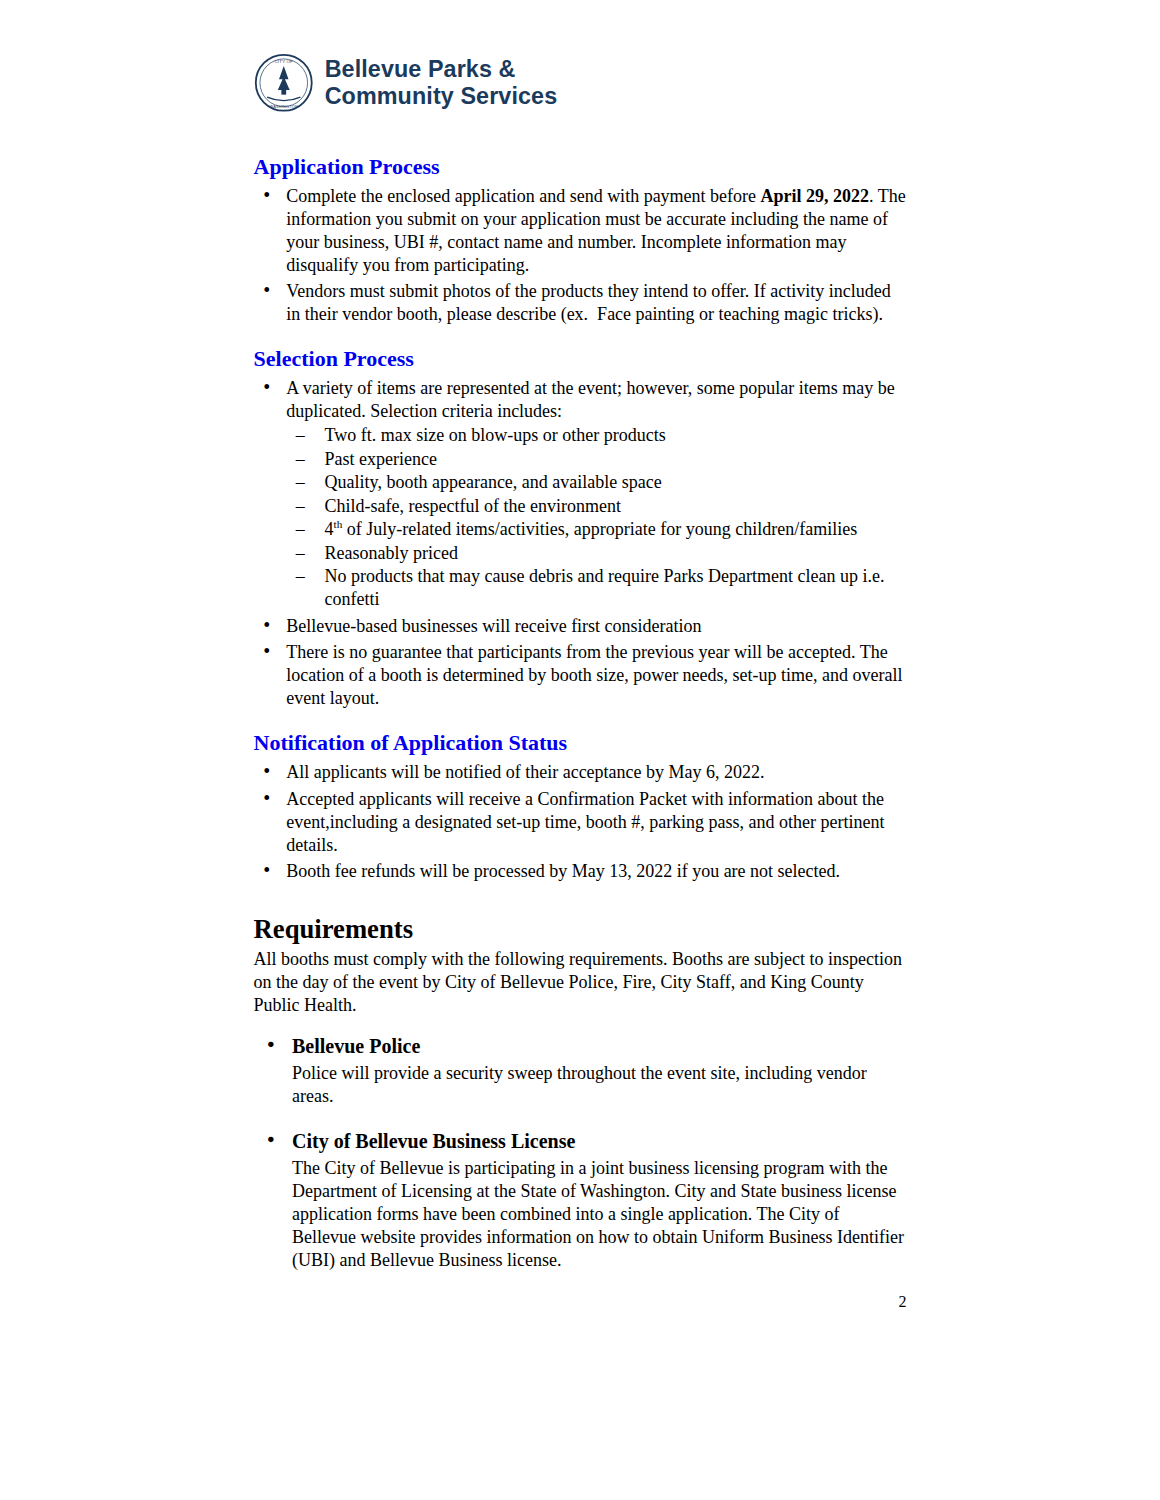CITY OF WASHINGTON
Bellevue Parks &
Community Services
Application Process
Complete the enclosed application and send with payment before April 29, 2022. The information you submit on your application must be accurate including the name of your business, UBI #, contact name and number. Incomplete information may disqualify you from participating.
Vendors must submit photos of the products they intend to offer. If activity included in their vendor booth, please describe (ex. Face painting or teaching magic tricks).
Selection Process
A variety of items are represented at the event; however, some popular items may be duplicated. Selection criteria includes:
Two ft. max size on blow-ups or other products
Past experience
Quality, booth appearance, and available space
Child-safe, respectful of the environment
4th of July-related items/activities, appropriate for young children/families
Reasonably priced
No products that may cause debris and require Parks Department clean up i.e. confetti
Bellevue-based businesses will receive first consideration
There is no guarantee that participants from the previous year will be accepted. The location of a booth is determined by booth size, power needs, set-up time, and overall event layout.
Notification of Application Status
All applicants will be notified of their acceptance by May 6, 2022.
Accepted applicants will receive a Confirmation Packet with information about the event,including a designated set-up time, booth #, parking pass, and other pertinent details.
Booth fee refunds will be processed by May 13, 2022 if you are not selected.
Requirements
All booths must comply with the following requirements. Booths are subject to inspection on the day of the event by City of Bellevue Police, Fire, City Staff, and King County Public Health.
Bellevue Police
Police will provide a security sweep throughout the event site, including vendor areas.
City of Bellevue Business License
The City of Bellevue is participating in a joint business licensing program with the Department of Licensing at the State of Washington. City and State business license application forms have been combined into a single application. The City of Bellevue website provides information on how to obtain Uniform Business Identifier (UBI) and Bellevue Business license.
2